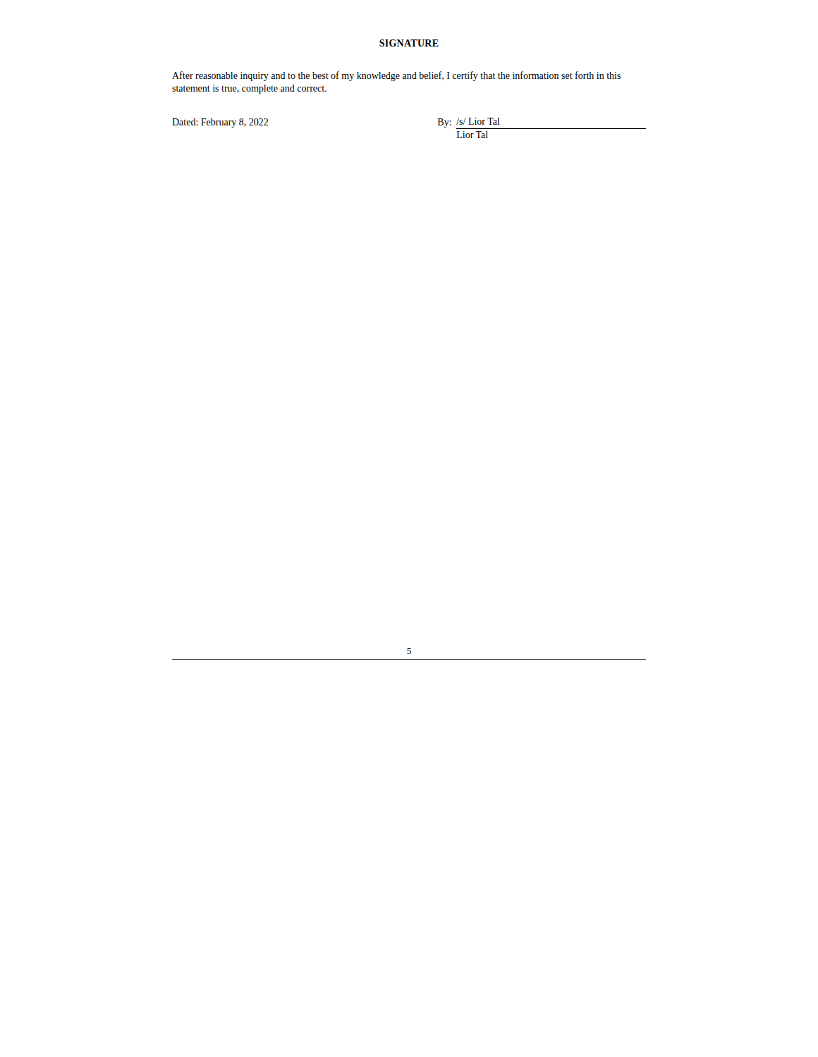SIGNATURE
After reasonable inquiry and to the best of my knowledge and belief, I certify that the information set forth in this statement is true, complete and correct.
| Dated: February 8, 2022 | By: | /s/ Lior Tal Lior Tal |
5